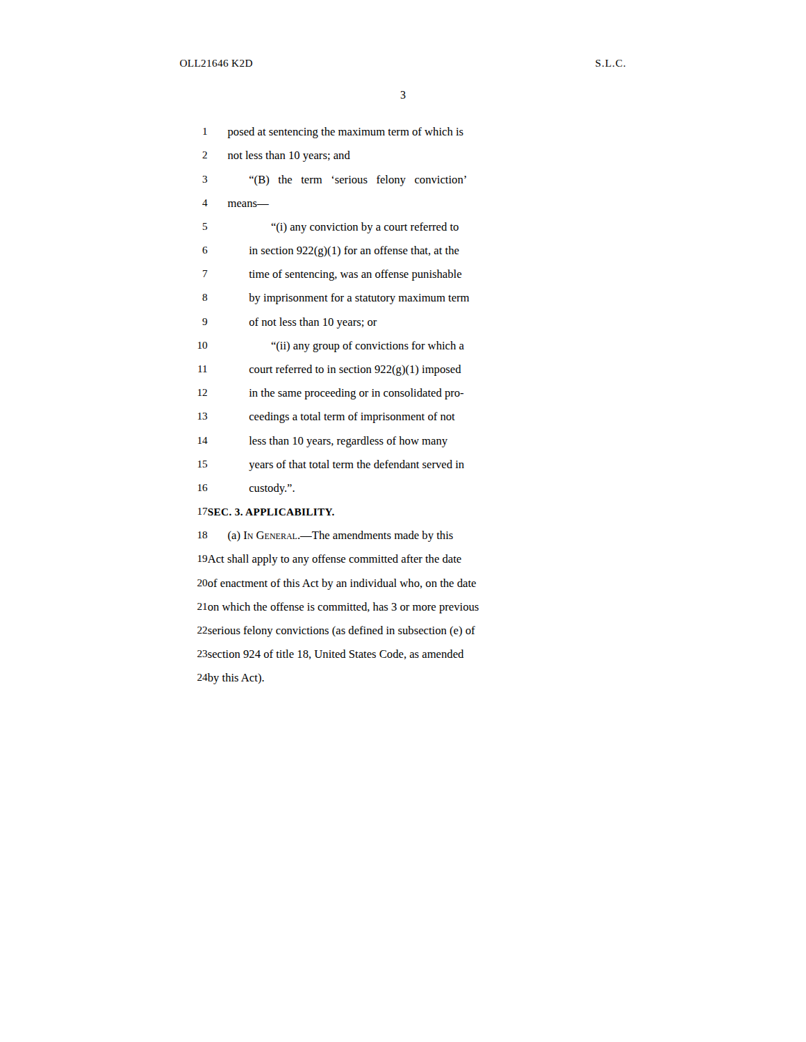OLL21646 K2D S.L.C.
3
| 1 | posed at sentencing the maximum term of which is |
| 2 | not less than 10 years; and |
| 3 | “(B) the term ‘serious felony conviction’ |
| 4 | means— |
| 5 | “(i) any conviction by a court referred to |
| 6 | in section 922(g)(1) for an offense that, at the |
| 7 | time of sentencing, was an offense punishable |
| 8 | by imprisonment for a statutory maximum term |
| 9 | of not less than 10 years; or |
| 10 | “(ii) any group of convictions for which a |
| 11 | court referred to in section 922(g)(1) imposed |
| 12 | in the same proceeding or in consolidated pro- |
| 13 | ceedings a total term of imprisonment of not |
| 14 | less than 10 years, regardless of how many |
| 15 | years of that total term the defendant served in |
| 16 | custody.”. |
| 17 | SEC. 3. APPLICABILITY. |
| 18 | (a) In General. —The amendments made by this |
| 19 | Act shall apply to any offense committed after the date |
| 20 | of enactment of this Act by an individual who, on the date |
| 21 | on which the offense is committed, has 3 or more previous |
| 22 | serious felony convictions (as defined in subsection (e) of |
| 23 | section 924 of title 18, United States Code, as amended |
| 24 | by this Act). |